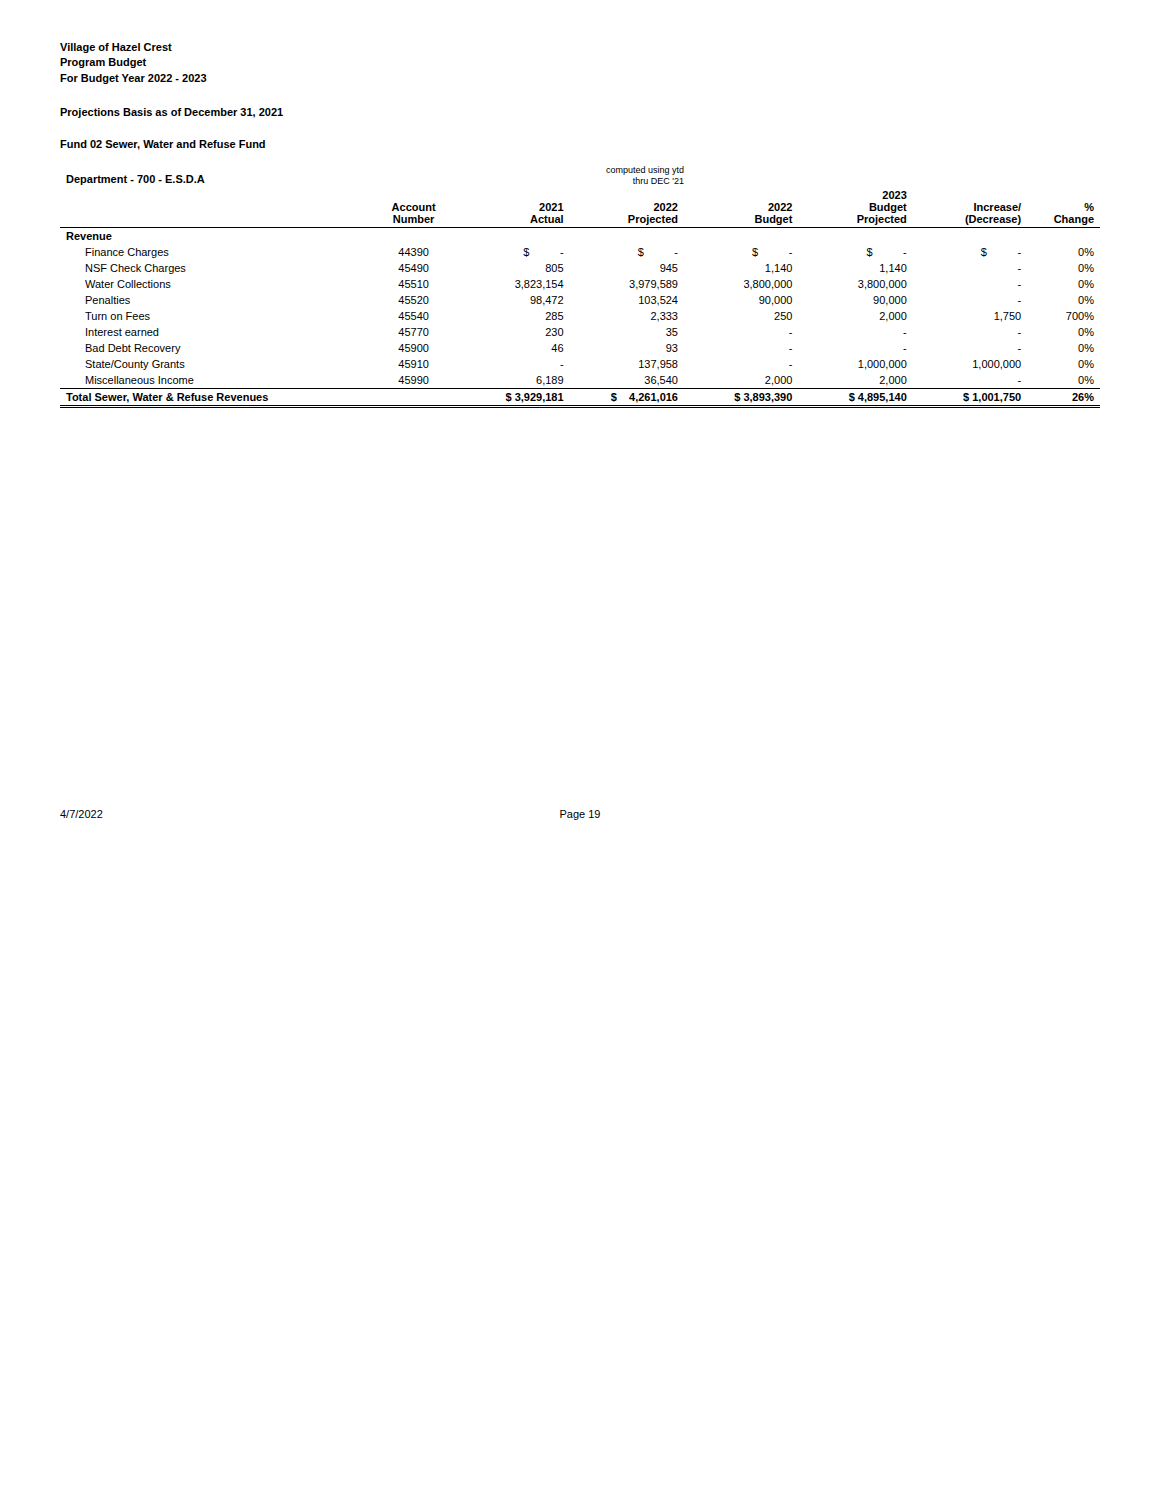Village of Hazel Crest
Program Budget
For Budget Year 2022 - 2023
Projections Basis as of December 31, 2021
Fund 02 Sewer, Water and Refuse Fund
| Department - 700 - E.S.D.A | | | computed using ytd thru DEC '21 | | | | |
| | Account Number | 2021 Actual | 2022 Projected | 2022 Budget | 2023 Budget Projected | Increase/ (Decrease) | % Change |
| Revenue | |
| Finance Charges | 44390 | $ - | $ - | $ - | $ - | $ - | 0% |
| NSF Check Charges | 45490 | 805 | 945 | 1,140 | 1,140 | - | 0% |
| Water Collections | 45510 | 3,823,154 | 3,979,589 | 3,800,000 | 3,800,000 | - | 0% |
| Penalties | 45520 | 98,472 | 103,524 | 90,000 | 90,000 | - | 0% |
| Turn on Fees | 45540 | 285 | 2,333 | 250 | 2,000 | 1,750 | 700% |
| Interest earned | 45770 | 230 | 35 | - | - | - | 0% |
| Bad Debt Recovery | 45900 | 46 | 93 | - | - | - | 0% |
| State/County Grants | 45910 | - | 137,958 | - | 1,000,000 | 1,000,000 | 0% |
| Miscellaneous Income | 45990 | 6,189 | 36,540 | 2,000 | 2,000 | - | 0% |
| Total Sewer, Water & Refuse Revenues | | $ 3,929,181 | $ 4,261,016 | $ 3,893,390 | $ 4,895,140 | $ 1,001,750 | 26% |
4/7/2022
Page 19